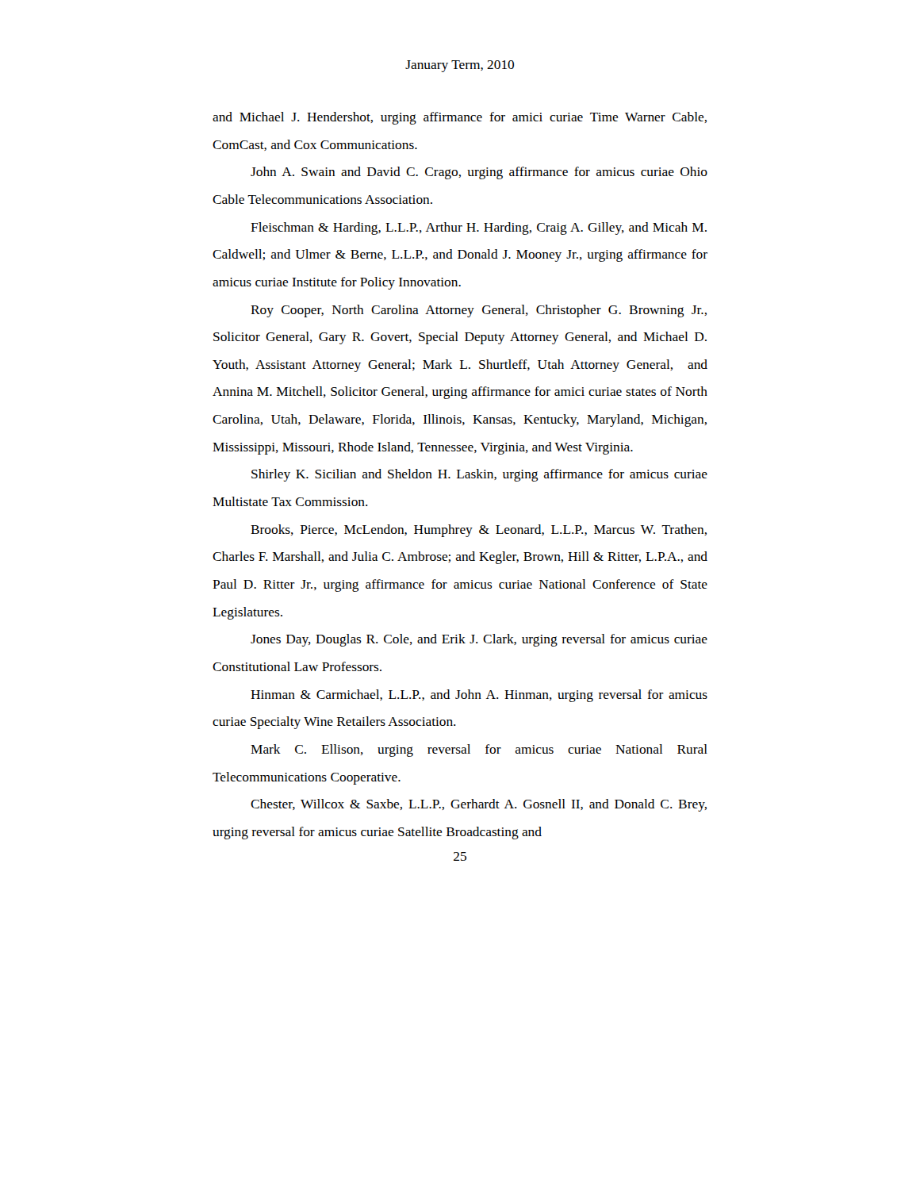January Term, 2010
and Michael J. Hendershot, urging affirmance for amici curiae Time Warner Cable, ComCast, and Cox Communications.
John A. Swain and David C. Crago, urging affirmance for amicus curiae Ohio Cable Telecommunications Association.
Fleischman & Harding, L.L.P., Arthur H. Harding, Craig A. Gilley, and Micah M. Caldwell; and Ulmer & Berne, L.L.P., and Donald J. Mooney Jr., urging affirmance for amicus curiae Institute for Policy Innovation.
Roy Cooper, North Carolina Attorney General, Christopher G. Browning Jr., Solicitor General, Gary R. Govert, Special Deputy Attorney General, and Michael D. Youth, Assistant Attorney General; Mark L. Shurtleff, Utah Attorney General, and Annina M. Mitchell, Solicitor General, urging affirmance for amici curiae states of North Carolina, Utah, Delaware, Florida, Illinois, Kansas, Kentucky, Maryland, Michigan, Mississippi, Missouri, Rhode Island, Tennessee, Virginia, and West Virginia.
Shirley K. Sicilian and Sheldon H. Laskin, urging affirmance for amicus curiae Multistate Tax Commission.
Brooks, Pierce, McLendon, Humphrey & Leonard, L.L.P., Marcus W. Trathen, Charles F. Marshall, and Julia C. Ambrose; and Kegler, Brown, Hill & Ritter, L.P.A., and Paul D. Ritter Jr., urging affirmance for amicus curiae National Conference of State Legislatures.
Jones Day, Douglas R. Cole, and Erik J. Clark, urging reversal for amicus curiae Constitutional Law Professors.
Hinman & Carmichael, L.L.P., and John A. Hinman, urging reversal for amicus curiae Specialty Wine Retailers Association.
Mark C. Ellison, urging reversal for amicus curiae National Rural Telecommunications Cooperative.
Chester, Willcox & Saxbe, L.L.P., Gerhardt A. Gosnell II, and Donald C. Brey, urging reversal for amicus curiae Satellite Broadcasting and
25